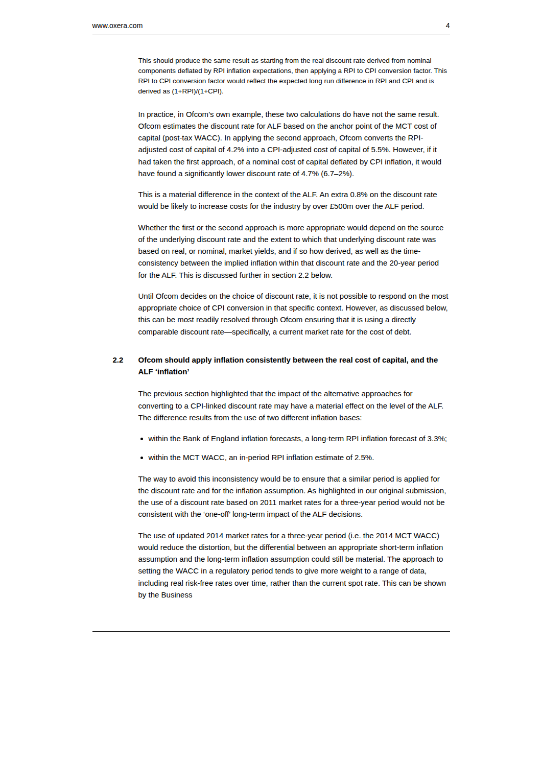www.oxera.com
4
This should produce the same result as starting from the real discount rate derived from nominal components deflated by RPI inflation expectations, then applying a RPI to CPI conversion factor. This RPI to CPI conversion factor would reflect the expected long run difference in RPI and CPI and is derived as (1+RPI)/(1+CPI).
In practice, in Ofcom’s own example, these two calculations do have not the same result. Ofcom estimates the discount rate for ALF based on the anchor point of the MCT cost of capital (post-tax WACC). In applying the second approach, Ofcom converts the RPI-adjusted cost of capital of 4.2% into a CPI-adjusted cost of capital of 5.5%. However, if it had taken the first approach, of a nominal cost of capital deflated by CPI inflation, it would have found a significantly lower discount rate of 4.7% (6.7–2%).
This is a material difference in the context of the ALF. An extra 0.8% on the discount rate would be likely to increase costs for the industry by over £500m over the ALF period.
Whether the first or the second approach is more appropriate would depend on the source of the underlying discount rate and the extent to which that underlying discount rate was based on real, or nominal, market yields, and if so how derived, as well as the time-consistency between the implied inflation within that discount rate and the 20-year period for the ALF. This is discussed further in section 2.2 below.
Until Ofcom decides on the choice of discount rate, it is not possible to respond on the most appropriate choice of CPI conversion in that specific context. However, as discussed below, this can be most readily resolved through Ofcom ensuring that it is using a directly comparable discount rate—specifically, a current market rate for the cost of debt.
2.2
Ofcom should apply inflation consistently between the real cost of capital, and the ALF ‘inflation’
The previous section highlighted that the impact of the alternative approaches for converting to a CPI-linked discount rate may have a material effect on the level of the ALF. The difference results from the use of two different inflation bases:
within the Bank of England inflation forecasts, a long-term RPI inflation forecast of 3.3%;
within the MCT WACC, an in-period RPI inflation estimate of 2.5%.
The way to avoid this inconsistency would be to ensure that a similar period is applied for the discount rate and for the inflation assumption. As highlighted in our original submission, the use of a discount rate based on 2011 market rates for a three-year period would not be consistent with the ‘one-off’ long-term impact of the ALF decisions.
The use of updated 2014 market rates for a three-year period (i.e. the 2014 MCT WACC) would reduce the distortion, but the differential between an appropriate short-term inflation assumption and the long-term inflation assumption could still be material. The approach to setting the WACC in a regulatory period tends to give more weight to a range of data, including real risk-free rates over time, rather than the current spot rate. This can be shown by the Business